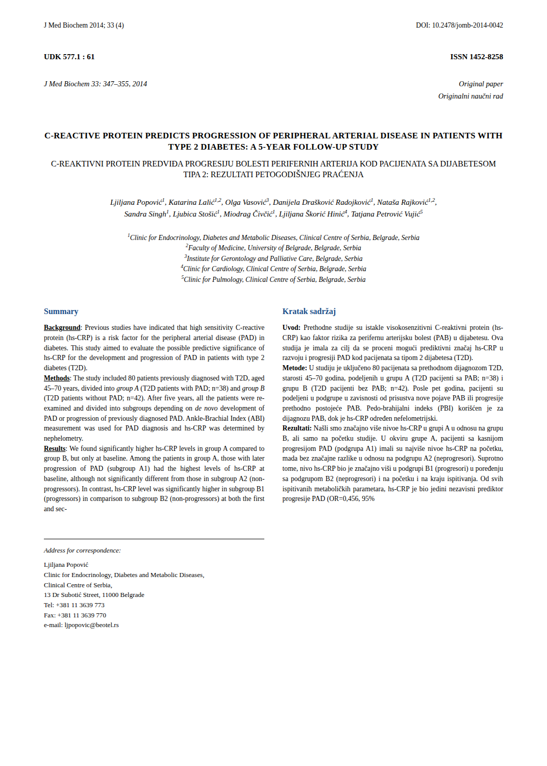J Med Biochem 2014; 33 (4) DOI: 10.2478/jomb-2014-0042
UDK 577.1 : 61 ISSN 1452-8258
J Med Biochem 33: 347–355, 2014 Original paper
Originalni naučni rad
C-reactive protein predicts progression of peripheral arterial disease in patients with type 2 diabetes: a 5-year follow-up study
C-reaktivni protein predviđa progresiju bolesti perifernih arterija kod pacijenata sa dijabetesom tipa 2: rezultati petogodišnjeg praćenja
Ljiljana Popović1, Katarina Lalić1,2, Olga Vasović3, Danijela Drašković Radojković1, Nataša Rajković1,2,
Sandra Singh1, Ljubica Stošić1, Miodrag Čivčić1, Ljiljana Škorić Hinić4, Tatjana Petrović Vujić5
1Clinic for Endocrinology, Diabetes and Metabolic Diseases, Clinical Centre of Serbia, Belgrade, Serbia
2Faculty of Medicine, University of Belgrade, Belgrade, Serbia
3Institute for Gerontology and Palliative Care, Belgrade, Serbia
4Clinic for Cardiology, Clinical Centre of Serbia, Belgrade, Serbia
5Clinic for Pulmology, Clinical Centre of Serbia, Belgrade, Serbia
Summary
Background: Previous studies have indicated that high sensitivity C-reactive protein (hs-CRP) is a risk factor for the peripheral arterial disease (PAD) in diabetes. This study aimed to evaluate the possible predictive significance of hs-CRP for the development and progression of PAD in patients with type 2 diabetes (T2D).
Methods: The study included 80 patients previously diagnosed with T2D, aged 45–70 years, divided into group A (T2D patients with PAD; n=38) and group B (T2D patients without PAD; n=42). After five years, all the patients were re-examined and divided into subgroups depending on de novo development of PAD or progression of previously diagnosed PAD. Ankle-Brachial Index (ABI) measurement was used for PAD diagnosis and hs-CRP was determined by nephelometry.
Results: We found significantly higher hs-CRP levels in group A compared to group B, but only at baseline. Among the patients in group A, those with later progression of PAD (subgroup A1) had the highest levels of hs-CRP at baseline, although not significantly different from those in subgroup A2 (non-progressors). In contrast, hs-CRP level was significantly higher in subgroup B1 (progressors) in comparison to subgroup B2 (non-progressors) at both the first and sec-
Kratak sadržaj
Uvod: Prethodne studije su istakle visokosenzitivni C-reaktivni protein (hs-CRP) kao faktor rizika za perifernu arterijsku bolest (PAB) u dijabetesu. Ova studija je imala za cilj da se proceni mogući prediktivni značaj hs-CRP u razvoju i progresiji PAD kod pacijenata sa tipom 2 dijabetesa (T2D).
Metode: U studiju je uključeno 80 pacijenata sa prethodnom dijagnozom T2D, starosti 45–70 godina, podeljenih u grupu A (T2D pacijenti sa PAB; n=38) i grupu B (T2D pacijenti bez PAB; n=42). Posle pet godina, pacijenti su podeljeni u podgrupe u zavisnosti od prisustva nove pojave PAB ili progresije prethodno postojeće PAB. Pedo-brahijalni indeks (PBI) korišćen je za dijagnozu PAB, dok je hs-CRP određen nefelometrijski.
Rezultati: Našli smo značajno više nivoe hs-CRP u grupi A u odnosu na grupu B, ali samo na početku studije. U okviru grupe A, pacijenti sa kasnijom progresijom PAD (podgrupa A1) imali su najviše nivoe hs-CRP na početku, mada bez značajne razlike u odnosu na podgrupu A2 (neprogresori). Suprotno tome, nivo hs-CRP bio je značajno viši u podgrupi B1 (progresori) u poređenju sa podgrupom B2 (neprogresori) i na početku i na kraju ispitivanja. Od svih ispitivanih metaboličkih parametara, hs-CRP je bio jedini nezavisni prediktor progresije PAD (OR=0,456, 95%
Address for correspondence:
Ljiljana Popović
Clinic for Endocrinology, Diabetes and Metabolic Diseases,
Clinical Centre of Serbia,
13 Dr Subotić Street, 11000 Belgrade
Tel: +381 11 3639 773
Fax: +381 11 3639 770
e-mail: ljpopovic@beotel.rs